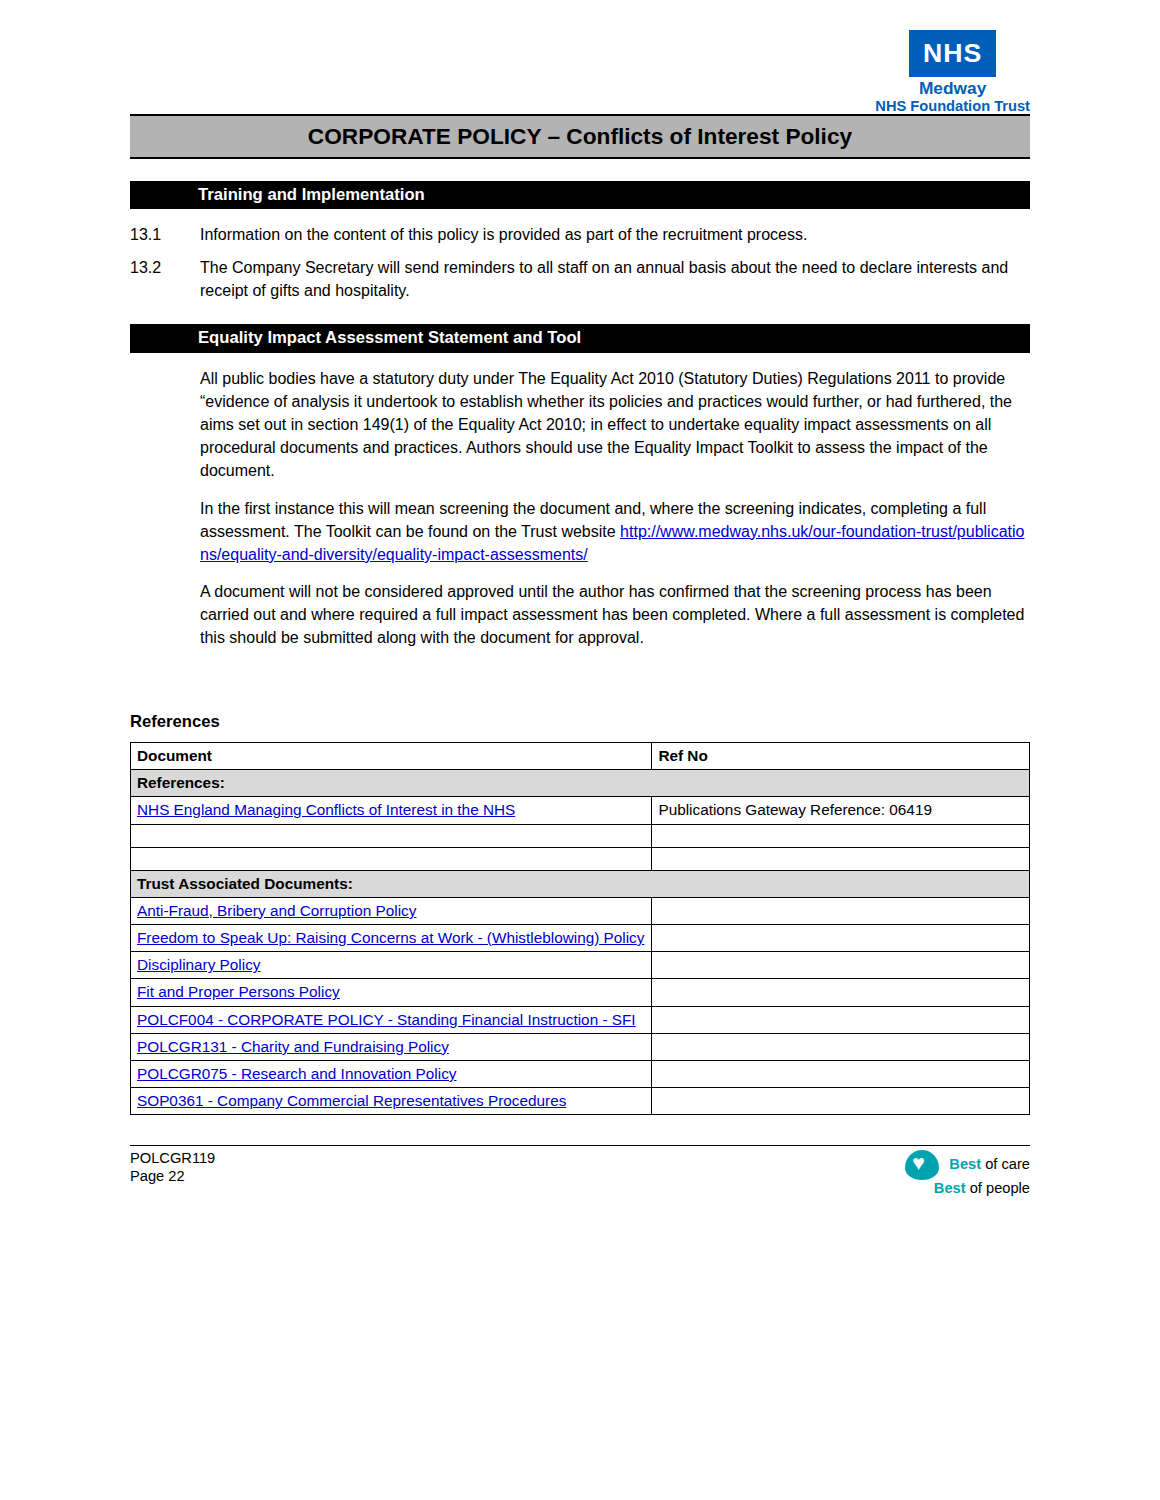NHS
Medway NHS Foundation Trust
CORPORATE POLICY – Conflicts of Interest Policy
13 Training and Implementation
13.1
Information on the content of this policy is provided as part of the recruitment process.
13.2
The Company Secretary will send reminders to all staff on an annual basis about the need to declare interests and receipt of gifts and hospitality.
14 Equality Impact Assessment Statement and Tool
All public bodies have a statutory duty under The Equality Act 2010 (Statutory Duties) Regulations 2011 to provide “evidence of analysis it undertook to establish whether its policies and practices would further, or had furthered, the aims set out in section 149(1) of the Equality Act 2010; in effect to undertake equality impact assessments on all procedural documents and practices. Authors should use the Equality Impact Toolkit to assess the impact of the document.
In the first instance this will mean screening the document and, where the screening indicates, completing a full assessment. The Toolkit can be found on the Trust website http://www.medway.nhs.uk/our-foundation-trust/publications/equality-and-diversity/equality-impact-assessments/
A document will not be considered approved until the author has confirmed that the screening process has been carried out and where required a full impact assessment has been completed. Where a full assessment is completed this should be submitted along with the document for approval.
References
| Document | Ref No |
| --- | --- |
| References: |
| NHS England Managing Conflicts of Interest in the NHS | Publications Gateway Reference: 06419 |
| Trust Associated Documents: |
| Anti-Fraud, Bribery and Corruption Policy | |
| Freedom to Speak Up: Raising Concerns at Work - (Whistleblowing) Policy | |
| Disciplinary Policy | |
| Fit and Proper Persons Policy | |
| POLCF004 - CORPORATE POLICY - Standing Financial Instruction - SFI | |
| POLCGR131 - Charity and Fundraising Policy | |
| POLCGR075 - Research and Innovation Policy | |
| SOP0361 - Company Commercial Representatives Procedures | |
POLCGR119
Page 22
Best of care
Best of people